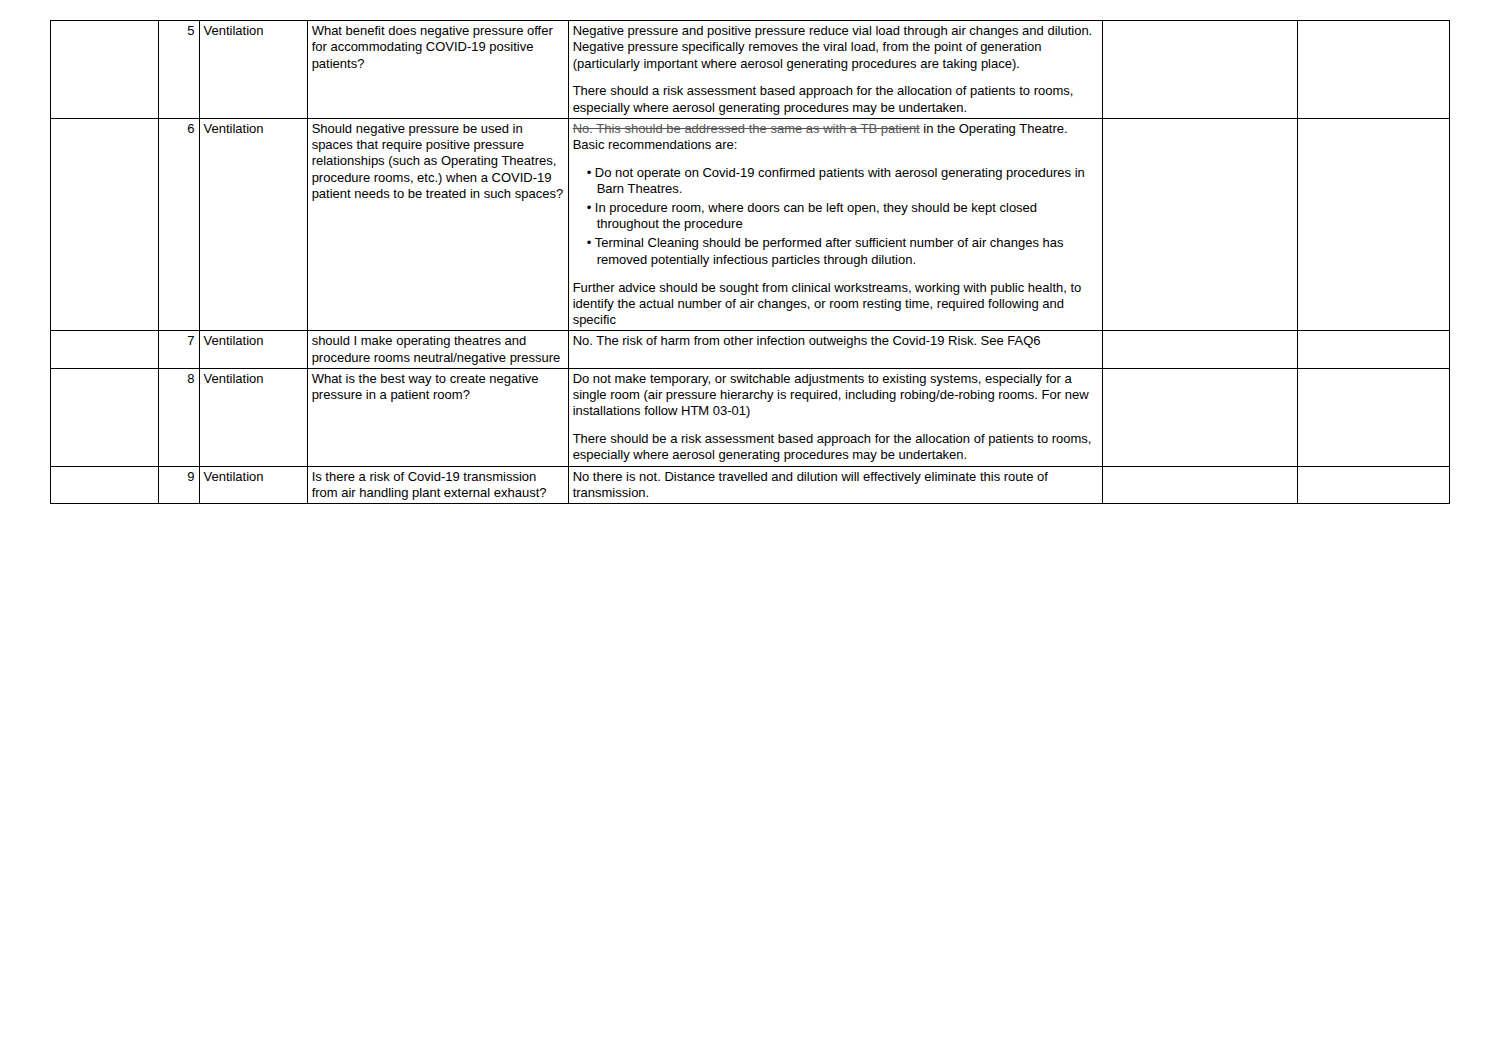| | 5 | Ventilation | What benefit does negative pressure offer for accommodating COVID-19 positive patients? | Negative pressure and positive pressure reduce vial load through air changes and dilution. Negative pressure specifically removes the viral load, from the point of generation (particularly important where aerosol generating procedures are taking place). There should a risk assessment based approach for the allocation of patients to rooms, especially where aerosol generating procedures may be undertaken. | | |
| | 6 | Ventilation | Should negative pressure be used in spaces that require positive pressure relationships (such as Operating Theatres, procedure rooms, etc.) when a COVID-19 patient needs to be treated in such spaces? | No. This should be addressed the same as with a TB patient in the Operating Theatre. Basic recommendations are: Do not operate on Covid-19 confirmed patients with aerosol generating procedures in Barn Theatres. In procedure room, where doors can be left open, they should be kept closed throughout the procedure Terminal Cleaning should be performed after sufficient number of air changes has removed potentially infectious particles through dilution. Further advice should be sought from clinical workstreams, working with public health, to identify the actual number of air changes, or room resting time, required following and specific | | |
| | 7 | Ventilation | should I make operating theatres and procedure rooms neutral/negative pressure | No. The risk of harm from other infection outweighs the Covid-19 Risk. See FAQ6 | | |
| | 8 | Ventilation | What is the best way to create negative pressure in a patient room? | Do not make temporary, or switchable adjustments to existing systems, especially for a single room (air pressure hierarchy is required, including robing/de-robing rooms. For new installations follow HTM 03-01) There should be a risk assessment based approach for the allocation of patients to rooms, especially where aerosol generating procedures may be undertaken. | | |
| | 9 | Ventilation | Is there a risk of Covid-19 transmission from air handling plant external exhaust? | No there is not. Distance travelled and dilution will effectively eliminate this route of transmission. | | |